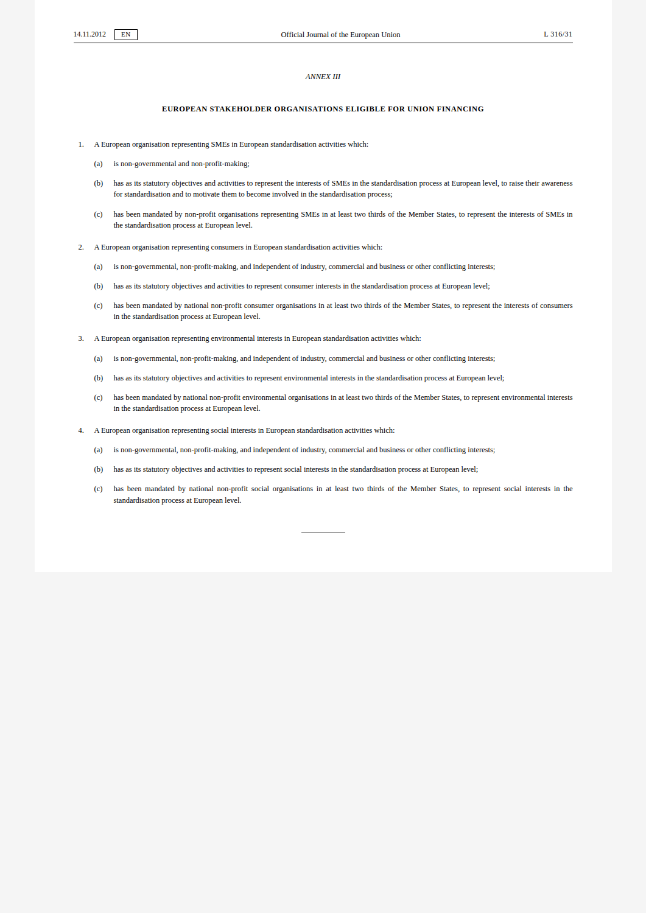14.11.2012 EN
Official Journal of the European Union
L 316/31
ANNEX III
EUROPEAN STAKEHOLDER ORGANISATIONS ELIGIBLE FOR UNION FINANCING
1. A European organisation representing SMEs in European standardisation activities which:
(a) is non-governmental and non-profit-making;
(b) has as its statutory objectives and activities to represent the interests of SMEs in the standardisation process at European level, to raise their awareness for standardisation and to motivate them to become involved in the standardisation process;
(c) has been mandated by non-profit organisations representing SMEs in at least two thirds of the Member States, to represent the interests of SMEs in the standardisation process at European level.
2. A European organisation representing consumers in European standardisation activities which:
(a) is non-governmental, non-profit-making, and independent of industry, commercial and business or other conflicting interests;
(b) has as its statutory objectives and activities to represent consumer interests in the standardisation process at European level;
(c) has been mandated by national non-profit consumer organisations in at least two thirds of the Member States, to represent the interests of consumers in the standardisation process at European level.
3. A European organisation representing environmental interests in European standardisation activities which:
(a) is non-governmental, non-profit-making, and independent of industry, commercial and business or other conflicting interests;
(b) has as its statutory objectives and activities to represent environmental interests in the standardisation process at European level;
(c) has been mandated by national non-profit environmental organisations in at least two thirds of the Member States, to represent environmental interests in the standardisation process at European level.
4. A European organisation representing social interests in European standardisation activities which:
(a) is non-governmental, non-profit-making, and independent of industry, commercial and business or other conflicting interests;
(b) has as its statutory objectives and activities to represent social interests in the standardisation process at European level;
(c) has been mandated by national non-profit social organisations in at least two thirds of the Member States, to represent social interests in the standardisation process at European level.